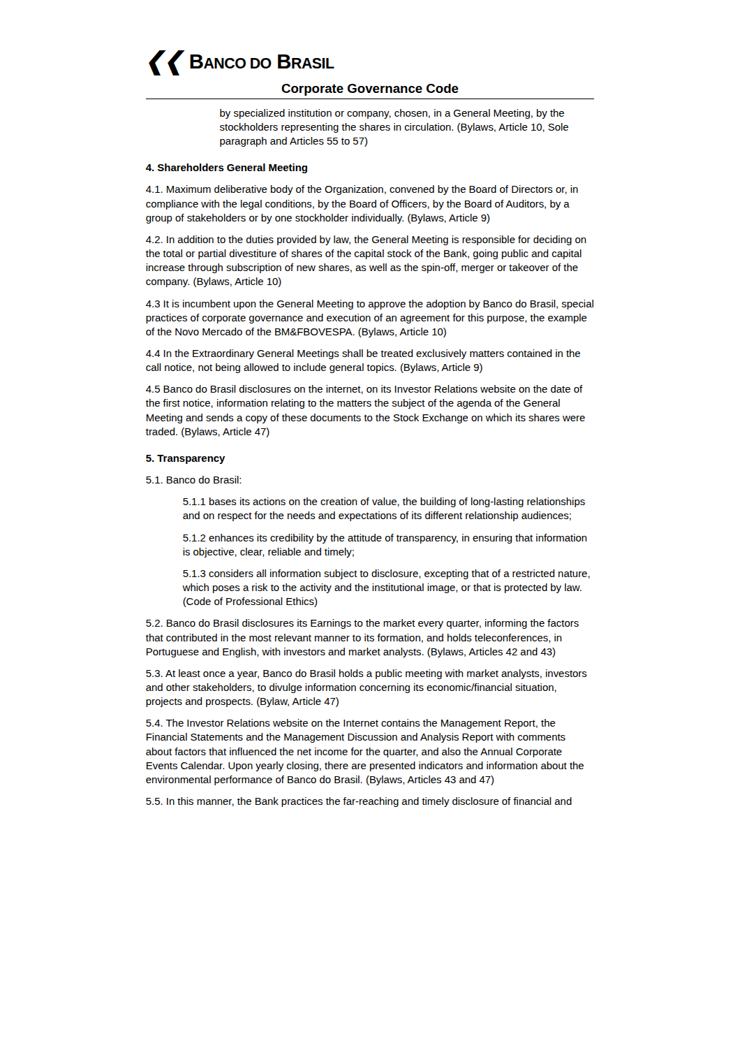❮❮ BANCO DO BRASIL
Corporate Governance Code
by specialized institution or company, chosen, in a General Meeting, by the stockholders representing the shares in circulation. (Bylaws, Article 10, Sole paragraph and Articles 55 to 57)
4. Shareholders General Meeting
4.1. Maximum deliberative body of the Organization, convened by the Board of Directors or, in compliance with the legal conditions, by the Board of Officers, by the Board of Auditors, by a group of stakeholders or by one stockholder individually. (Bylaws, Article 9)
4.2. In addition to the duties provided by law, the General Meeting is responsible for deciding on the total or partial divestiture of shares of the capital stock of the Bank, going public and capital increase through subscription of new shares, as well as the spin-off, merger or takeover of the company. (Bylaws, Article 10)
4.3 It is incumbent upon the General Meeting to approve the adoption by Banco do Brasil, special practices of corporate governance and execution of an agreement for this purpose, the example of the Novo Mercado of the BM&FBOVESPA. (Bylaws, Article 10)
4.4 In the Extraordinary General Meetings shall be treated exclusively matters contained in the call notice, not being allowed to include general topics. (Bylaws, Article 9)
4.5 Banco do Brasil disclosures on the internet, on its Investor Relations website on the date of the first notice, information relating to the matters the subject of the agenda of the General Meeting and sends a copy of these documents to the Stock Exchange on which its shares were traded. (Bylaws, Article 47)
5. Transparency
5.1. Banco do Brasil:
5.1.1 bases its actions on the creation of value, the building of long-lasting relationships and on respect for the needs and expectations of its different relationship audiences;
5.1.2 enhances its credibility by the attitude of transparency, in ensuring that information is objective, clear, reliable and timely;
5.1.3 considers all information subject to disclosure, excepting that of a restricted nature, which poses a risk to the activity and the institutional image, or that is protected by law. (Code of Professional Ethics)
5.2. Banco do Brasil disclosures its Earnings to the market every quarter, informing the factors that contributed in the most relevant manner to its formation, and holds teleconferences, in Portuguese and English, with investors and market analysts. (Bylaws, Articles 42 and 43)
5.3. At least once a year, Banco do Brasil holds a public meeting with market analysts, investors and other stakeholders, to divulge information concerning its economic/financial situation, projects and prospects. (Bylaw, Article 47)
5.4. The Investor Relations website on the Internet contains the Management Report, the Financial Statements and the Management Discussion and Analysis Report with comments about factors that influenced the net income for the quarter, and also the Annual Corporate Events Calendar. Upon yearly closing, there are presented indicators and information about the environmental performance of Banco do Brasil. (Bylaws, Articles 43 and 47)
5.5. In this manner, the Bank practices the far-reaching and timely disclosure of financial and